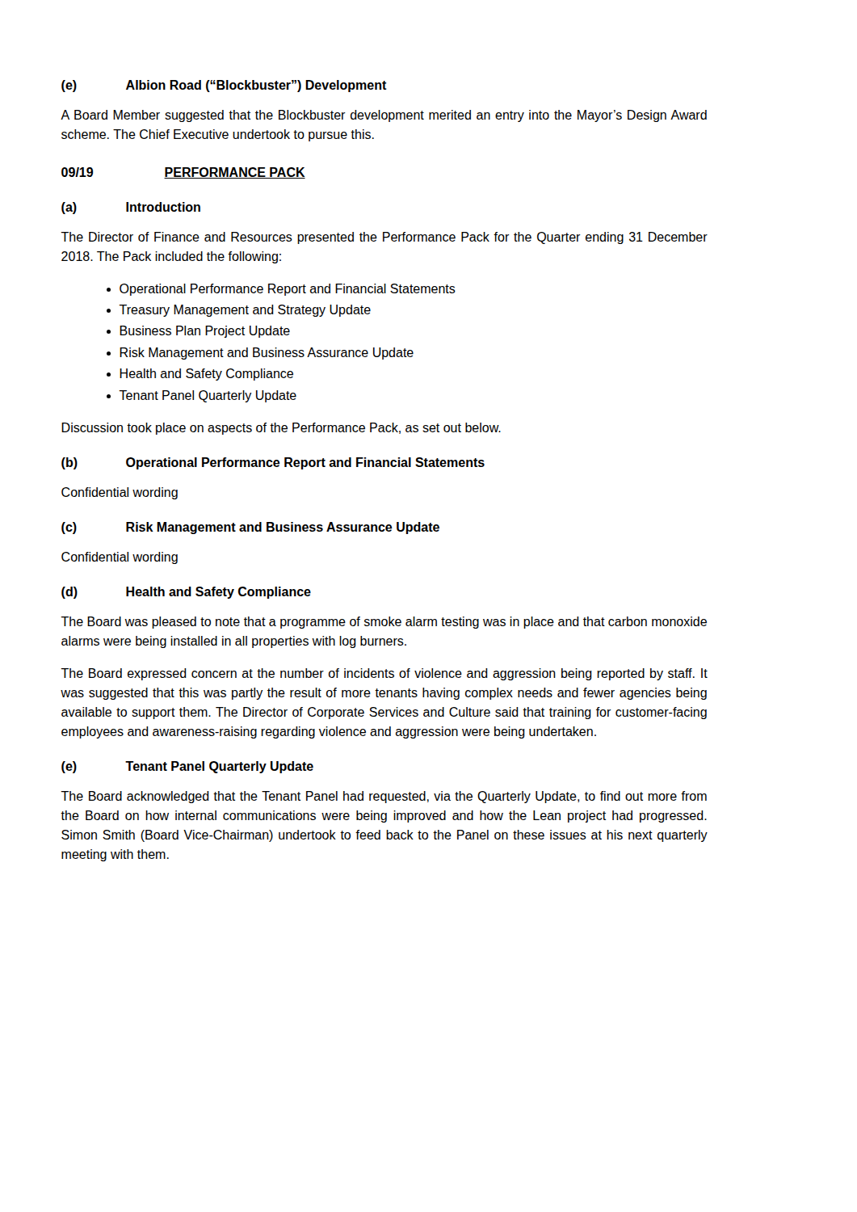(e) Albion Road (“Blockbuster”) Development
A Board Member suggested that the Blockbuster development merited an entry into the Mayor’s Design Award scheme. The Chief Executive undertook to pursue this.
09/19 PERFORMANCE PACK
(a) Introduction
The Director of Finance and Resources presented the Performance Pack for the Quarter ending 31 December 2018. The Pack included the following:
Operational Performance Report and Financial Statements
Treasury Management and Strategy Update
Business Plan Project Update
Risk Management and Business Assurance Update
Health and Safety Compliance
Tenant Panel Quarterly Update
Discussion took place on aspects of the Performance Pack, as set out below.
(b) Operational Performance Report and Financial Statements
Confidential wording
(c) Risk Management and Business Assurance Update
Confidential wording
(d) Health and Safety Compliance
The Board was pleased to note that a programme of smoke alarm testing was in place and that carbon monoxide alarms were being installed in all properties with log burners.
The Board expressed concern at the number of incidents of violence and aggression being reported by staff. It was suggested that this was partly the result of more tenants having complex needs and fewer agencies being available to support them. The Director of Corporate Services and Culture said that training for customer-facing employees and awareness-raising regarding violence and aggression were being undertaken.
(e) Tenant Panel Quarterly Update
The Board acknowledged that the Tenant Panel had requested, via the Quarterly Update, to find out more from the Board on how internal communications were being improved and how the Lean project had progressed. Simon Smith (Board Vice-Chairman) undertook to feed back to the Panel on these issues at his next quarterly meeting with them.